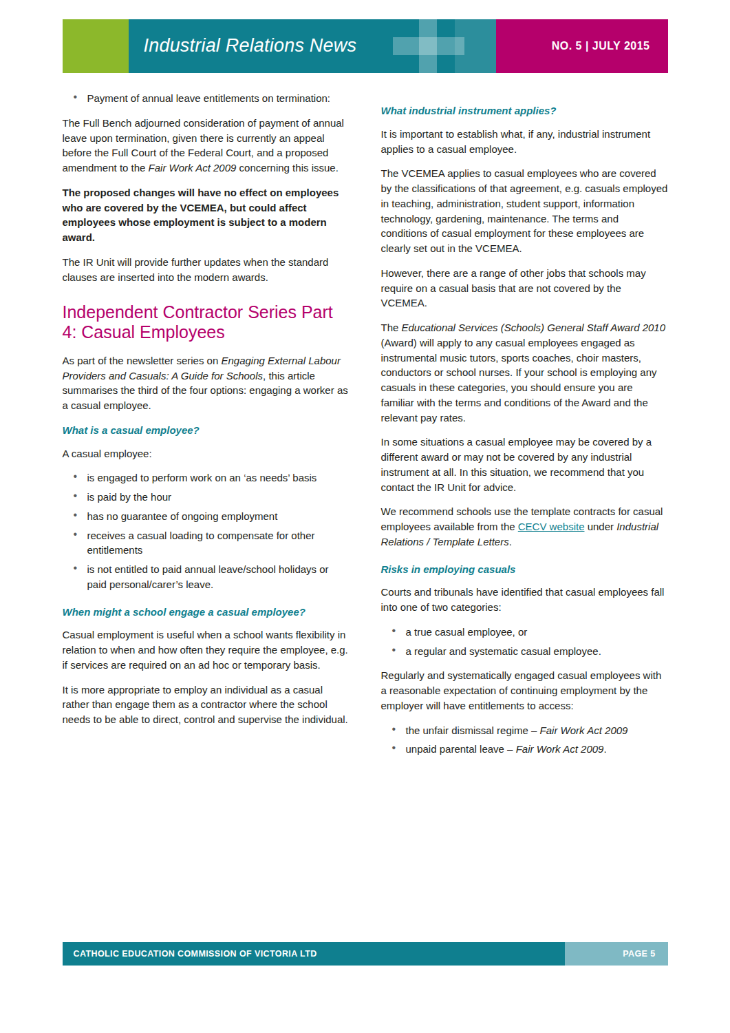Industrial Relations News
NO. 5 | JULY 2015
Payment of annual leave entitlements on termination:
The Full Bench adjourned consideration of payment of annual leave upon termination, given there is currently an appeal before the Full Court of the Federal Court, and a proposed amendment to the Fair Work Act 2009 concerning this issue.
The proposed changes will have no effect on employees who are covered by the VCEMEA, but could affect employees whose employment is subject to a modern award.
The IR Unit will provide further updates when the standard clauses are inserted into the modern awards.
Independent Contractor Series Part 4: Casual Employees
As part of the newsletter series on Engaging External Labour Providers and Casuals: A Guide for Schools, this article summarises the third of the four options: engaging a worker as a casual employee.
What is a casual employee?
A casual employee:
is engaged to perform work on an ‘as needs’ basis
is paid by the hour
has no guarantee of ongoing employment
receives a casual loading to compensate for other entitlements
is not entitled to paid annual leave/school holidays or paid personal/carer’s leave.
When might a school engage a casual employee?
Casual employment is useful when a school wants flexibility in relation to when and how often they require the employee, e.g. if services are required on an ad hoc or temporary basis.
It is more appropriate to employ an individual as a casual rather than engage them as a contractor where the school needs to be able to direct, control and supervise the individual.
What industrial instrument applies?
It is important to establish what, if any, industrial instrument applies to a casual employee.
The VCEMEA applies to casual employees who are covered by the classifications of that agreement, e.g. casuals employed in teaching, administration, student support, information technology, gardening, maintenance. The terms and conditions of casual employment for these employees are clearly set out in the VCEMEA.
However, there are a range of other jobs that schools may require on a casual basis that are not covered by the VCEMEA.
The Educational Services (Schools) General Staff Award 2010 (Award) will apply to any casual employees engaged as instrumental music tutors, sports coaches, choir masters, conductors or school nurses. If your school is employing any casuals in these categories, you should ensure you are familiar with the terms and conditions of the Award and the relevant pay rates.
In some situations a casual employee may be covered by a different award or may not be covered by any industrial instrument at all. In this situation, we recommend that you contact the IR Unit for advice.
We recommend schools use the template contracts for casual employees available from the CECV website under Industrial Relations / Template Letters.
Risks in employing casuals
Courts and tribunals have identified that casual employees fall into one of two categories:
a true casual employee, or
a regular and systematic casual employee.
Regularly and systematically engaged casual employees with a reasonable expectation of continuing employment by the employer will have entitlements to access:
the unfair dismissal regime – Fair Work Act 2009
unpaid parental leave – Fair Work Act 2009.
CATHOLIC EDUCATION COMMISSION OF VICTORIA LTD
PAGE 5